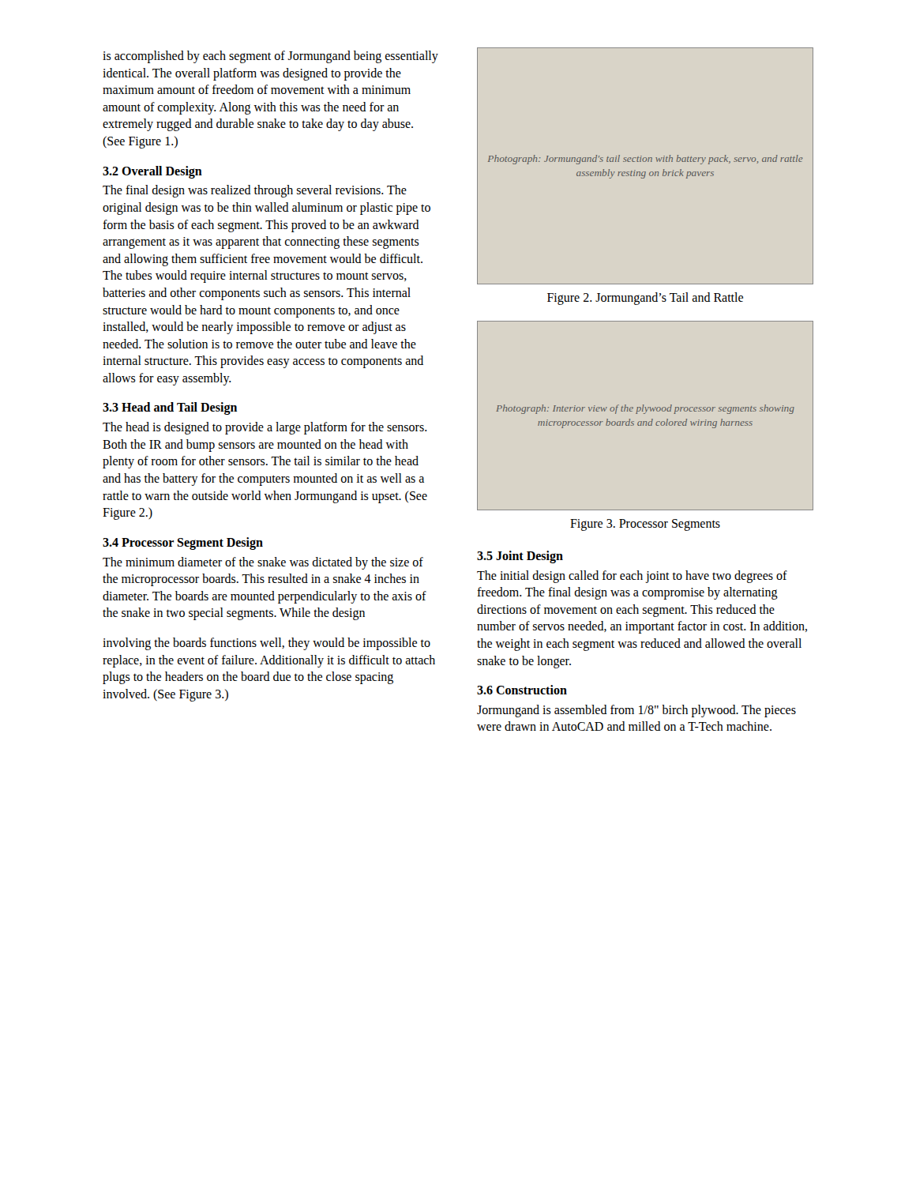is accomplished by each segment of Jormungand being essentially identical. The overall platform was designed to provide the maximum amount of freedom of movement with a minimum amount of complexity. Along with this was the need for an extremely rugged and durable snake to take day to day abuse. (See Figure 1.)
3.2 Overall Design
The final design was realized through several revisions. The original design was to be thin walled aluminum or plastic pipe to form the basis of each segment. This proved to be an awkward arrangement as it was apparent that connecting these segments and allowing them sufficient free movement would be difficult. The tubes would require internal structures to mount servos, batteries and other components such as sensors. This internal structure would be hard to mount components to, and once installed, would be nearly impossible to remove or adjust as needed. The solution is to remove the outer tube and leave the internal structure. This provides easy access to components and allows for easy assembly.
3.3 Head and Tail Design
The head is designed to provide a large platform for the sensors. Both the IR and bump sensors are mounted on the head with plenty of room for other sensors. The tail is similar to the head and has the battery for the computers mounted on it as well as a rattle to warn the outside world when Jormungand is upset. (See Figure 2.)
3.4 Processor Segment Design
The minimum diameter of the snake was dictated by the size of the microprocessor boards. This resulted in a snake 4 inches in diameter. The boards are mounted perpendicularly to the axis of the snake in two special segments. While the design
involving the boards functions well, they would be impossible to replace, in the event of failure. Additionally it is difficult to attach plugs to the headers on the board due to the close spacing involved. (See Figure 3.)
Photograph: Jormungand's tail section with battery pack, servo, and rattle assembly resting on brick pavers
Figure 2. Jormungand’s Tail and Rattle
Photograph: Interior view of the plywood processor segments showing microprocessor boards and colored wiring harness
Figure 3. Processor Segments
3.5 Joint Design
The initial design called for each joint to have two degrees of freedom. The final design was a compromise by alternating directions of movement on each segment. This reduced the number of servos needed, an important factor in cost. In addition, the weight in each segment was reduced and allowed the overall snake to be longer.
3.6 Construction
Jormungand is assembled from 1/8" birch plywood. The pieces were drawn in AutoCAD and milled on a T-Tech machine.